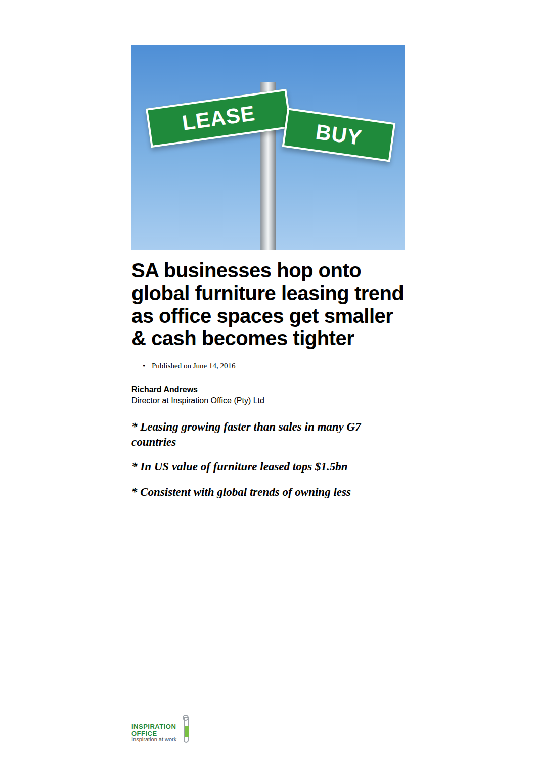LEASE
BUY
SA businesses hop onto global furniture leasing trend as office spaces get smaller & cash becomes tighter
Published on June 14, 2016
Richard Andrews Director at Inspiration Office (Pty) Ltd
* Leasing growing faster than sales in many G7 countries
* In US value of furniture leased tops $1.5bn
* Consistent with global trends of owning less
INSPIRATION
OFFICE
Inspiration at work